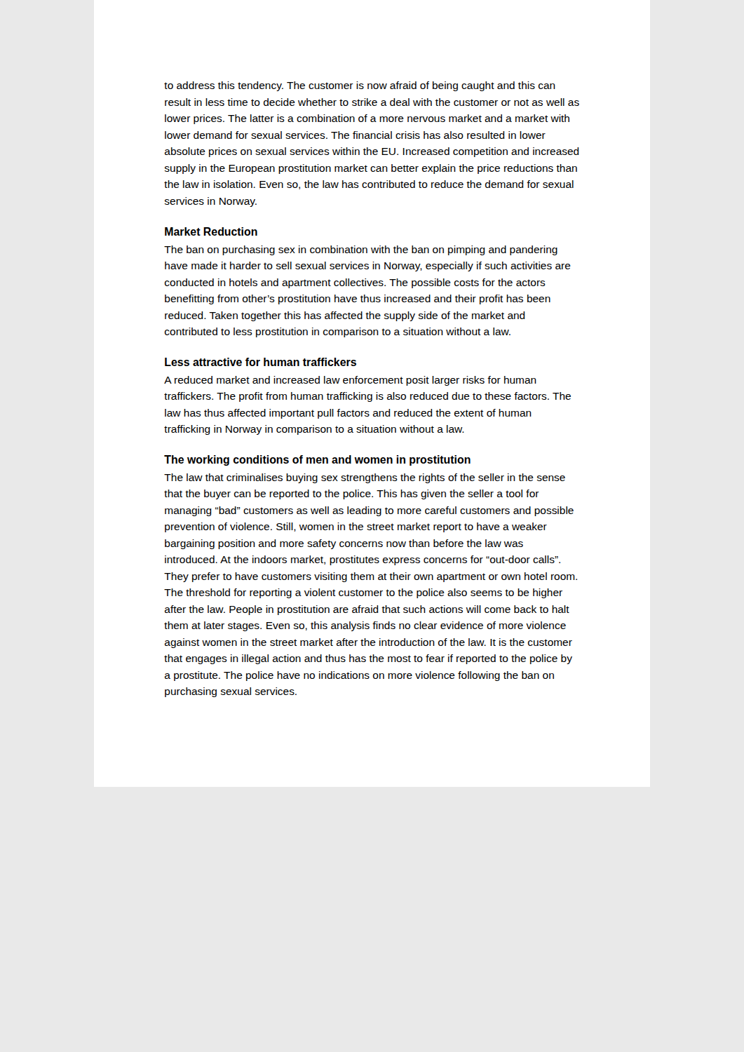to address this tendency. The customer is now afraid of being caught and this can result in less time to decide whether to strike a deal with the customer or not as well as lower prices. The latter is a combination of a more nervous market and a market with lower demand for sexual services. The financial crisis has also resulted in lower absolute prices on sexual services within the EU. Increased competition and increased supply in the European prostitution market can better explain the price reductions than the law in isolation. Even so, the law has contributed to reduce the demand for sexual services in Norway.
Market Reduction
The ban on purchasing sex in combination with the ban on pimping and pandering have made it harder to sell sexual services in Norway, especially if such activities are conducted in hotels and apartment collectives. The possible costs for the actors benefitting from other’s prostitution have thus increased and their profit has been reduced. Taken together this has affected the supply side of the market and contributed to less prostitution in comparison to a situation without a law.
Less attractive for human traffickers
A reduced market and increased law enforcement posit larger risks for human traffickers. The profit from human trafficking is also reduced due to these factors. The law has thus affected important pull factors and reduced the extent of human trafficking in Norway in comparison to a situation without a law.
The working conditions of men and women in prostitution
The law that criminalises buying sex strengthens the rights of the seller in the sense that the buyer can be reported to the police. This has given the seller a tool for managing “bad” customers as well as leading to more careful customers and possible prevention of violence. Still, women in the street market report to have a weaker bargaining position and more safety concerns now than before the law was introduced. At the indoors market, prostitutes express concerns for “out-door calls”. They prefer to have customers visiting them at their own apartment or own hotel room. The threshold for reporting a violent customer to the police also seems to be higher after the law. People in prostitution are afraid that such actions will come back to halt them at later stages. Even so, this analysis finds no clear evidence of more violence against women in the street market after the introduction of the law. It is the customer that engages in illegal action and thus has the most to fear if reported to the police by a prostitute. The police have no indications on more violence following the ban on purchasing sexual services.